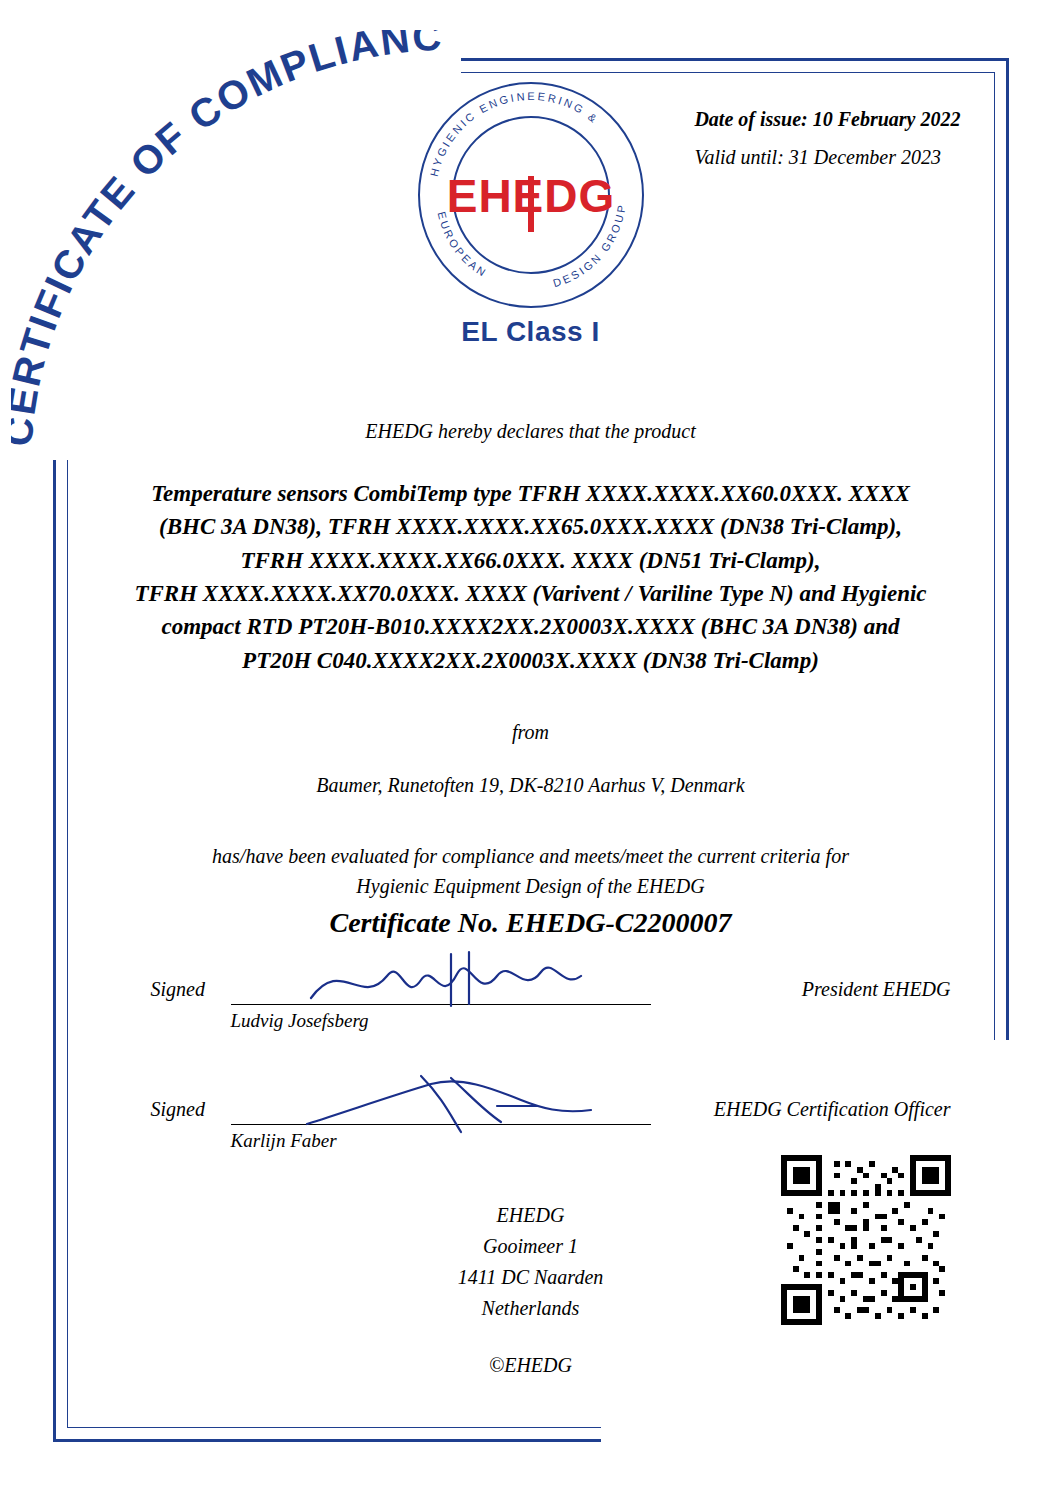CERTIFICATE OF COMPLIANCE
Date of issue: 10 February 2022
Valid until: 31 December 2023
HYGIENIC ENGINEERING & EUROPEAN DESIGN GROUP EHEDG
EL Class I
EHEDG hereby declares that the product
Temperature sensors CombiTemp type TFRH XXXX.XXXX.XX60.0XXX. XXXX
(BHC 3A DN38), TFRH XXXX.XXXX.XX65.0XXX.XXXX (DN38 Tri-Clamp),
TFRH XXXX.XXXX.XX66.0XXX. XXXX (DN51 Tri-Clamp),
TFRH XXXX.XXXX.XX70.0XXX. XXXX (Varivent / Variline Type N) and Hygienic
compact RTD PT20H-B010.XXXX2XX.2X0003X.XXXX (BHC 3A DN38) and
PT20H C040.XXXX2XX.2X0003X.XXXX (DN38 Tri-Clamp)
from
Baumer, Runetoften 19, DK-8210 Aarhus V, Denmark
has/have been evaluated for compliance and meets/meet the current criteria for
Hygienic Equipment Design of the EHEDG
Certificate No. EHEDG-C2200007
Signed President EHEDG Ludvig Josefsberg
Signed EHEDG Certification Officer Karlijn Faber
EHEDG
Gooimeer 1
1411 DC Naarden
Netherlands
©EHEDG